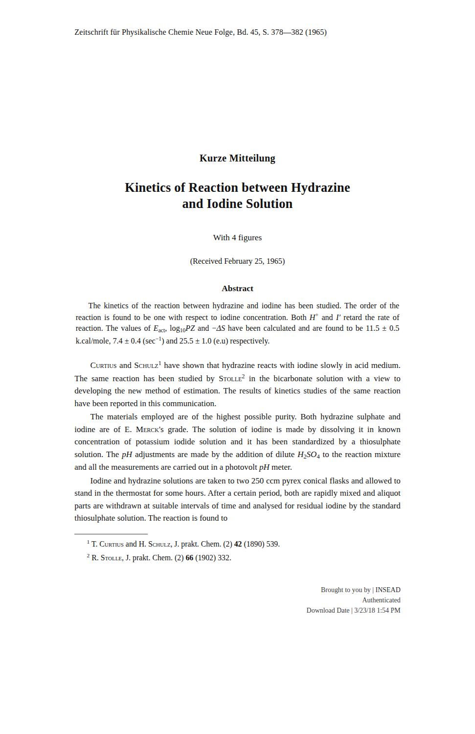Zeitschrift für Physikalische Chemie Neue Folge, Bd. 45, S. 378—382 (1965)
Kurze Mitteilung
Kinetics of Reaction between Hydrazine
and Iodine Solution
With 4 figures
(Received February 25, 1965)
Abstract
The kinetics of the reaction between hydrazine and iodine has been studied. The order of the reaction is found to be one with respect to iodine concentration. Both H+ and I′ retard the rate of reaction. The values of Eact, log10PZ and −ΔS have been calculated and are found to be 11.5 ± 0.5 k.cal/mole, 7.4 ± 0.4 (sec−1) and 25.5 ± 1.0 (e.u) respectively.
Curtius and Schulz1 have shown that hydrazine reacts with iodine slowly in acid medium. The same reaction has been studied by Stolle2 in the bicarbonate solution with a view to developing the new method of estimation. The results of kinetics studies of the same reaction have been reported in this communication.
The materials employed are of the highest possible purity. Both hydrazine sulphate and iodine are of E. Merck's grade. The solution of iodine is made by dissolving it in known concentration of potassium iodide solution and it has been standardized by a thiosulphate solution. The pH adjustments are made by the addition of dilute H2SO4 to the reaction mixture and all the measurements are carried out in a photovolt pH meter.
Iodine and hydrazine solutions are taken to two 250 ccm pyrex conical flasks and allowed to stand in the thermostat for some hours. After a certain period, both are rapidly mixed and aliquot parts are withdrawn at suitable intervals of time and analysed for residual iodine by the standard thiosulphate solution. The reaction is found to
1 T. Curtius and H. Schulz, J. prakt. Chem. (2) 42 (1890) 539.
2 R. Stolle, J. prakt. Chem. (2) 66 (1902) 332.
Brought to you by | INSEAD
Authenticated
Download Date | 3/23/18 1:54 PM